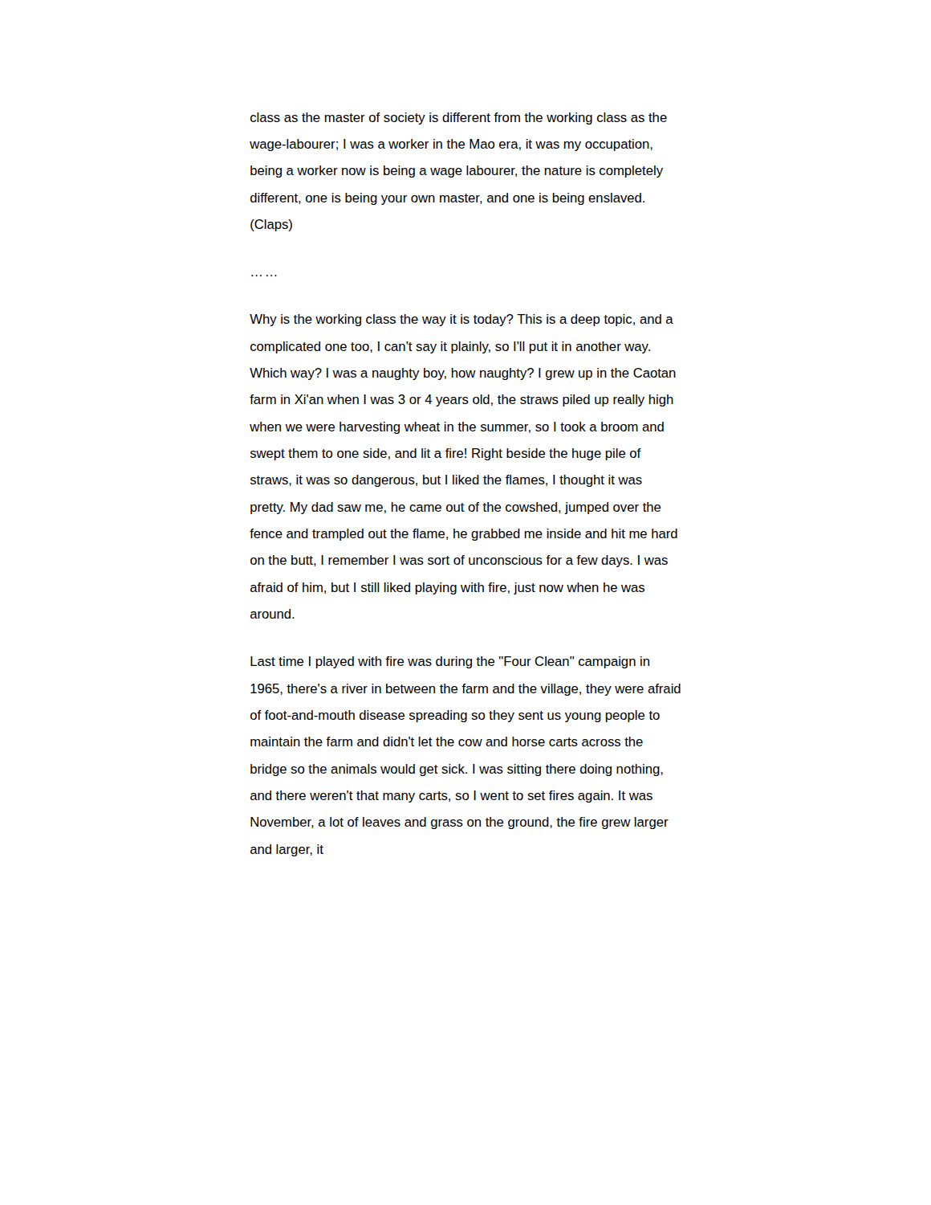class as the master of society is different from the working class as the wage-labourer; I was a worker in the Mao era, it was my occupation, being a worker now is being a wage labourer, the nature is completely different, one is being your own master, and one is being enslaved. (Claps)
……
Why is the working class the way it is today? This is a deep topic, and a complicated one too, I can't say it plainly, so I'll put it in another way. Which way? I was a naughty boy, how naughty? I grew up in the Caotan farm in Xi'an when I was 3 or 4 years old, the straws piled up really high when we were harvesting wheat in the summer, so I took a broom and swept them to one side, and lit a fire! Right beside the huge pile of straws, it was so dangerous, but I liked the flames, I thought it was pretty. My dad saw me, he came out of the cowshed, jumped over the fence and trampled out the flame, he grabbed me inside and hit me hard on the butt, I remember I was sort of unconscious for a few days. I was afraid of him, but I still liked playing with fire, just now when he was around.
Last time I played with fire was during the "Four Clean" campaign in 1965, there's a river in between the farm and the village, they were afraid of foot-and-mouth disease spreading so they sent us young people to maintain the farm and didn't let the cow and horse carts across the bridge so the animals would get sick. I was sitting there doing nothing, and there weren't that many carts, so I went to set fires again. It was November, a lot of leaves and grass on the ground, the fire grew larger and larger, it